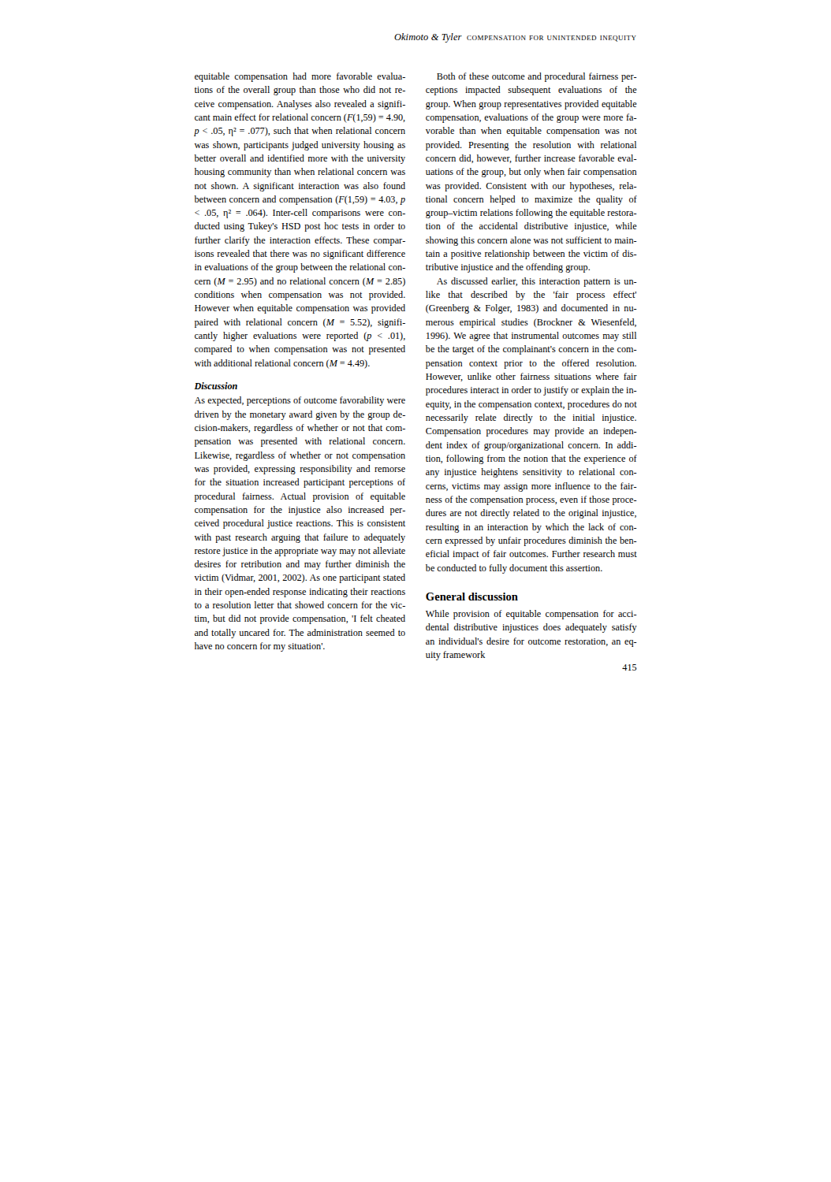Okimoto & Tyler compensation for unintended inequity
equitable compensation had more favorable evaluations of the overall group than those who did not receive compensation. Analyses also revealed a significant main effect for relational concern (F(1,59) = 4.90, p < .05, η² = .077), such that when relational concern was shown, participants judged university housing as better overall and identified more with the university housing community than when relational concern was not shown. A significant interaction was also found between concern and compensation (F(1,59) = 4.03, p < .05, η² = .064). Inter-cell comparisons were conducted using Tukey's HSD post hoc tests in order to further clarify the interaction effects. These comparisons revealed that there was no significant difference in evaluations of the group between the relational concern (M = 2.95) and no relational concern (M = 2.85) conditions when compensation was not provided. However when equitable compensation was provided paired with relational concern (M = 5.52), significantly higher evaluations were reported (p < .01), compared to when compensation was not presented with additional relational concern (M = 4.49).
Discussion
As expected, perceptions of outcome favorability were driven by the monetary award given by the group decision-makers, regardless of whether or not that compensation was presented with relational concern. Likewise, regardless of whether or not compensation was provided, expressing responsibility and remorse for the situation increased participant perceptions of procedural fairness. Actual provision of equitable compensation for the injustice also increased perceived procedural justice reactions. This is consistent with past research arguing that failure to adequately restore justice in the appropriate way may not alleviate desires for retribution and may further diminish the victim (Vidmar, 2001, 2002). As one participant stated in their open-ended response indicating their reactions to a resolution letter that showed concern for the victim, but did not provide compensation, 'I felt cheated and totally uncared for. The administration seemed to have no concern for my situation'.
Both of these outcome and procedural fairness perceptions impacted subsequent evaluations of the group. When group representatives provided equitable compensation, evaluations of the group were more favorable than when equitable compensation was not provided. Presenting the resolution with relational concern did, however, further increase favorable evaluations of the group, but only when fair compensation was provided. Consistent with our hypotheses, relational concern helped to maximize the quality of group–victim relations following the equitable restoration of the accidental distributive injustice, while showing this concern alone was not sufficient to maintain a positive relationship between the victim of distributive injustice and the offending group.
As discussed earlier, this interaction pattern is unlike that described by the 'fair process effect' (Greenberg & Folger, 1983) and documented in numerous empirical studies (Brockner & Wiesenfeld, 1996). We agree that instrumental outcomes may still be the target of the complainant's concern in the compensation context prior to the offered resolution. However, unlike other fairness situations where fair procedures interact in order to justify or explain the inequity, in the compensation context, procedures do not necessarily relate directly to the initial injustice. Compensation procedures may provide an independent index of group/organizational concern. In addition, following from the notion that the experience of any injustice heightens sensitivity to relational concerns, victims may assign more influence to the fairness of the compensation process, even if those procedures are not directly related to the original injustice, resulting in an interaction by which the lack of concern expressed by unfair procedures diminish the beneficial impact of fair outcomes. Further research must be conducted to fully document this assertion.
General discussion
While provision of equitable compensation for accidental distributive injustices does adequately satisfy an individual's desire for outcome restoration, an equity framework
415